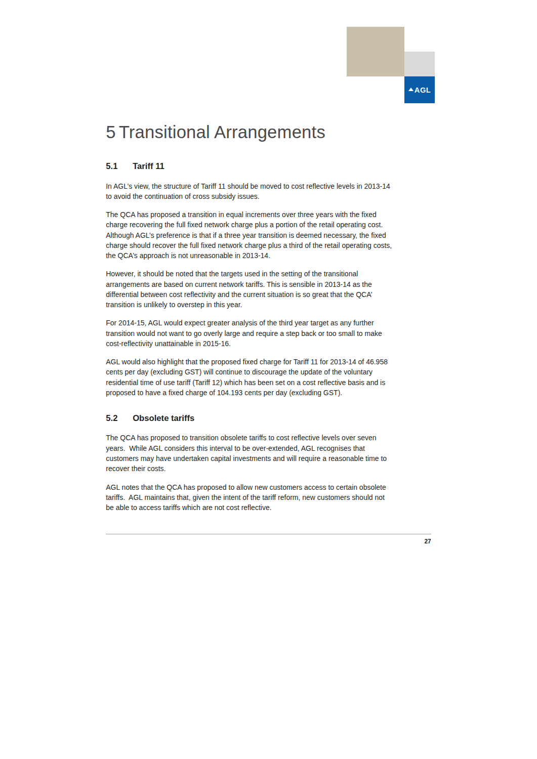AGL
5 Transitional Arrangements
5.1 Tariff 11
In AGL’s view, the structure of Tariff 11 should be moved to cost reflective levels in 2013-14 to avoid the continuation of cross subsidy issues.
The QCA has proposed a transition in equal increments over three years with the fixed charge recovering the full fixed network charge plus a portion of the retail operating cost. Although AGL’s preference is that if a three year transition is deemed necessary, the fixed charge should recover the full fixed network charge plus a third of the retail operating costs, the QCA’s approach is not unreasonable in 2013-14.
However, it should be noted that the targets used in the setting of the transitional arrangements are based on current network tariffs. This is sensible in 2013-14 as the differential between cost reflectivity and the current situation is so great that the QCA’ transition is unlikely to overstep in this year.
For 2014-15, AGL would expect greater analysis of the third year target as any further transition would not want to go overly large and require a step back or too small to make cost-reflectivity unattainable in 2015-16.
AGL would also highlight that the proposed fixed charge for Tariff 11 for 2013-14 of 46.958 cents per day (excluding GST) will continue to discourage the update of the voluntary residential time of use tariff (Tariff 12) which has been set on a cost reflective basis and is proposed to have a fixed charge of 104.193 cents per day (excluding GST).
5.2 Obsolete tariffs
The QCA has proposed to transition obsolete tariffs to cost reflective levels over seven years. While AGL considers this interval to be over-extended, AGL recognises that customers may have undertaken capital investments and will require a reasonable time to recover their costs.
AGL notes that the QCA has proposed to allow new customers access to certain obsolete tariffs. AGL maintains that, given the intent of the tariff reform, new customers should not be able to access tariffs which are not cost reflective.
27